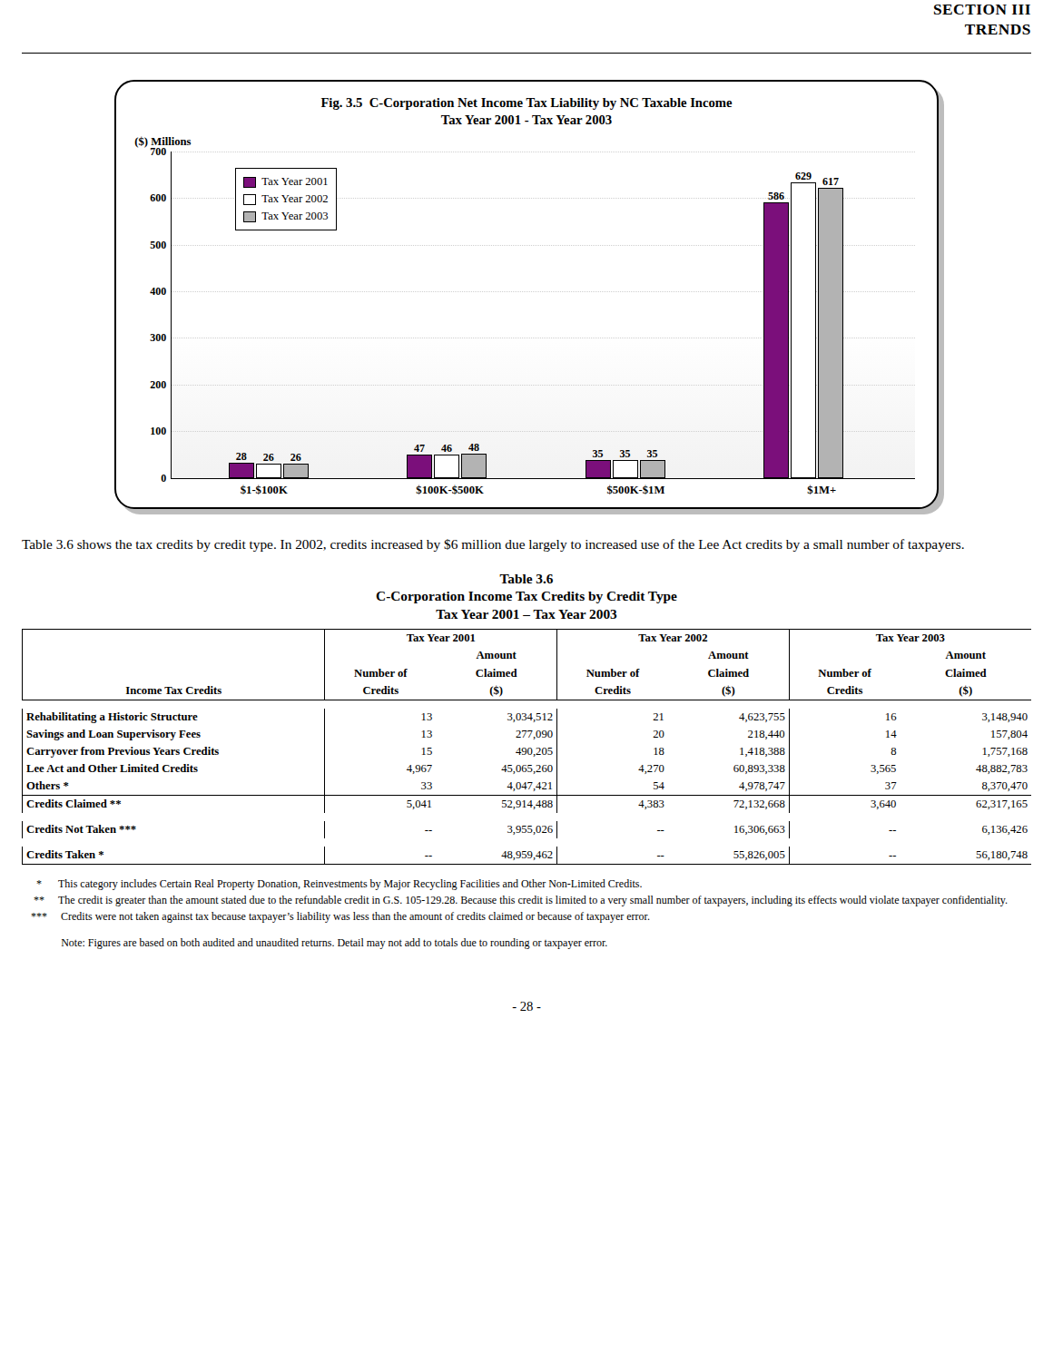SECTION III
TRENDS
Fig. 3.5 C-Corporation Net Income Tax Liability by NC Taxable Income
Tax Year 2001 - Tax Year 2003
($) Millions
700
600
500
400
300
200
100
0
Tax Year 2001
Tax Year 2002
Tax Year 2003
28
26
26
47
46
48
35
35
35
586
629
617
$1-$100K
$100K-$500K
$500K-$1M
$1M+
Table 3.6 shows the tax credits by credit type. In 2002, credits increased by $6 million due largely to increased use of the Lee Act credits by a small number of taxpayers.
Table 3.6
C-Corporation Income Tax Credits by Credit Type
Tax Year 2001 – Tax Year 2003
| | Tax Year 2001 | Tax Year 2002 | Tax Year 2003 |
| --- | --- | --- | --- |
| | | Amount | | Amount | | Amount |
| | Number of | Claimed | Number of | Claimed | Number of | Claimed |
| Income Tax Credits | Credits | ($) | Credits | ($) | Credits | ($) |
| Rehabilitating a Historic Structure | 13 | 3,034,512 | 21 | 4,623,755 | 16 | 3,148,940 |
| Savings and Loan Supervisory Fees | 13 | 277,090 | 20 | 218,440 | 14 | 157,804 |
| Carryover from Previous Years Credits | 15 | 490,205 | 18 | 1,418,388 | 8 | 1,757,168 |
| Lee Act and Other Limited Credits | 4,967 | 45,065,260 | 4,270 | 60,893,338 | 3,565 | 48,882,783 |
| Others * | 33 | 4,047,421 | 54 | 4,978,747 | 37 | 8,370,470 |
| Credits Claimed ** | 5,041 | 52,914,488 | 4,383 | 72,132,668 | 3,640 | 62,317,165 |
| Credits Not Taken *** | -- | 3,955,026 | -- | 16,306,663 | -- | 6,136,426 |
| Credits Taken * | -- | 48,959,462 | -- | 55,826,005 | -- | 56,180,748 |
| * | This category includes Certain Real Property Donation, Reinvestments by Major Recycling Facilities and Other Non-Limited Credits. |
| ** | The credit is greater than the amount stated due to the refundable credit in G.S. 105-129.28. Because this credit is limited to a very small number of taxpayers, including its effects would violate taxpayer confidentiality. |
| *** | Credits were not taken against tax because taxpayer’s liability was less than the amount of credits claimed or because of taxpayer error. |
Note: Figures are based on both audited and unaudited returns. Detail may not add to totals due to rounding or taxpayer error.
- 28 -